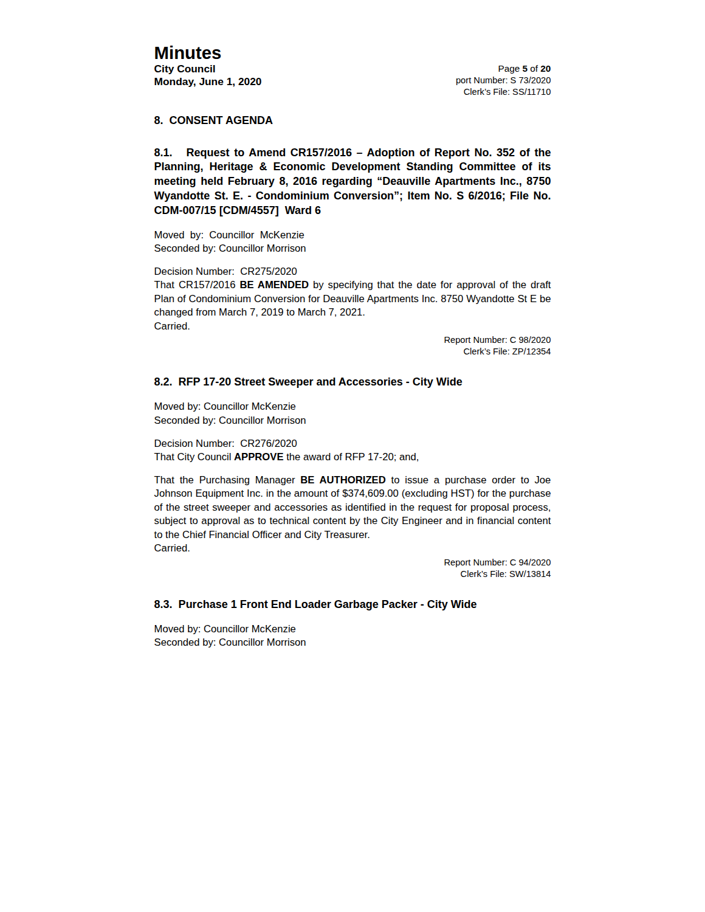Minutes
City Council
Monday, June 1, 2020
Page 5 of 20
port Number: S 73/2020
Clerk’s File: SS/11710
8. CONSENT AGENDA
8.1. Request to Amend CR157/2016 – Adoption of Report No. 352 of the Planning, Heritage & Economic Development Standing Committee of its meeting held February 8, 2016 regarding “Deauville Apartments Inc., 8750 Wyandotte St. E. - Condominium Conversion”; Item No. S 6/2016; File No. CDM-007/15 [CDM/4557] Ward 6
Moved by: Councillor McKenzie
Seconded by: Councillor Morrison
Decision Number: CR275/2020
That CR157/2016 BE AMENDED by specifying that the date for approval of the draft Plan of Condominium Conversion for Deauville Apartments Inc. 8750 Wyandotte St E be changed from March 7, 2019 to March 7, 2021.
Carried.
Report Number: C 98/2020
Clerk’s File: ZP/12354
8.2. RFP 17-20 Street Sweeper and Accessories - City Wide
Moved by: Councillor McKenzie
Seconded by: Councillor Morrison
Decision Number: CR276/2020
That City Council APPROVE the award of RFP 17-20; and,
That the Purchasing Manager BE AUTHORIZED to issue a purchase order to Joe Johnson Equipment Inc. in the amount of $374,609.00 (excluding HST) for the purchase of the street sweeper and accessories as identified in the request for proposal process, subject to approval as to technical content by the City Engineer and in financial content to the Chief Financial Officer and City Treasurer.
Carried.
Report Number: C 94/2020
Clerk’s File: SW/13814
8.3. Purchase 1 Front End Loader Garbage Packer - City Wide
Moved by: Councillor McKenzie
Seconded by: Councillor Morrison